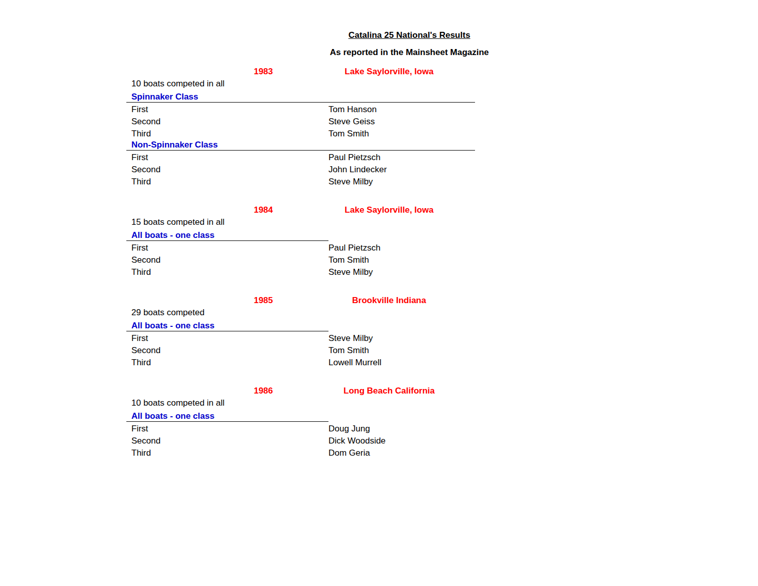Catalina 25 National's Results
As reported in the Mainsheet Magazine
1983
Lake Saylorville, Iowa
10 boats competed in all
Spinnaker Class
| First | Tom Hanson |
| Second | Steve Geiss |
| Third | Tom Smith |
Non-Spinnaker Class
| First | Paul Pietzsch |
| Second | John Lindecker |
| Third | Steve Milby |
1984
Lake Saylorville, Iowa
15 boats competed in all
All boats - one class
| First | Paul Pietzsch |
| Second | Tom Smith |
| Third | Steve Milby |
1985
Brookville Indiana
29 boats competed
All boats - one class
| First | Steve Milby |
| Second | Tom Smith |
| Third | Lowell Murrell |
1986
Long Beach California
10 boats competed in all
All boats - one class
| First | Doug Jung |
| Second | Dick Woodside |
| Third | Dom Geria |